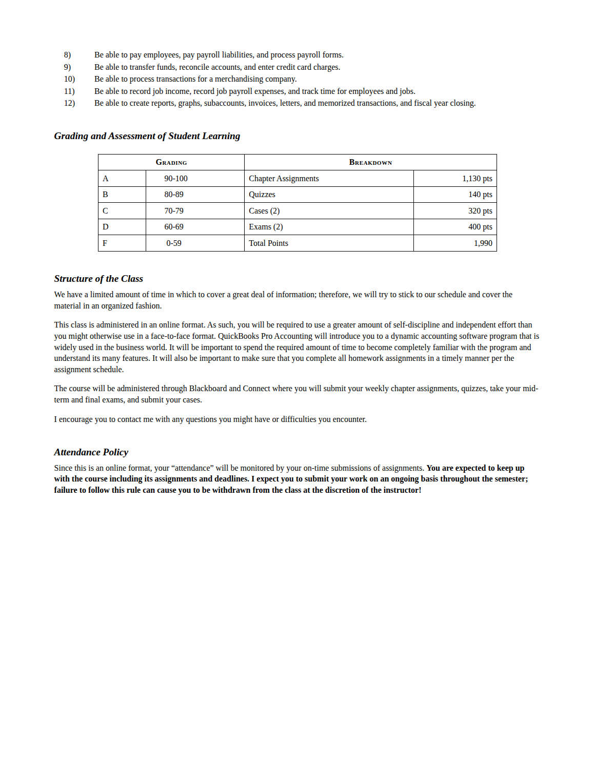8) Be able to pay employees, pay payroll liabilities, and process payroll forms.
9) Be able to transfer funds, reconcile accounts, and enter credit card charges.
10) Be able to process transactions for a merchandising company.
11) Be able to record job income, record job payroll expenses, and track time for employees and jobs.
12) Be able to create reports, graphs, subaccounts, invoices, letters, and memorized transactions, and fiscal year closing.
Grading and Assessment of Student Learning
| Grading | Breakdown |
| --- | --- |
| A | 90-100 | Chapter Assignments | 1,130 pts |
| B | 80-89 | Quizzes | 140 pts |
| C | 70-79 | Cases (2) | 320 pts |
| D | 60-69 | Exams (2) | 400 pts |
| F | 0-59 | Total Points | 1,990 |
Structure of the Class
We have a limited amount of time in which to cover a great deal of information; therefore, we will try to stick to our schedule and cover the material in an organized fashion.
This class is administered in an online format. As such, you will be required to use a greater amount of self-discipline and independent effort than you might otherwise use in a face-to-face format. QuickBooks Pro Accounting will introduce you to a dynamic accounting software program that is widely used in the business world. It will be important to spend the required amount of time to become completely familiar with the program and understand its many features. It will also be important to make sure that you complete all homework assignments in a timely manner per the assignment schedule.
The course will be administered through Blackboard and Connect where you will submit your weekly chapter assignments, quizzes, take your mid-term and final exams, and submit your cases.
I encourage you to contact me with any questions you might have or difficulties you encounter.
Attendance Policy
Since this is an online format, your “attendance” will be monitored by your on-time submissions of assignments. You are expected to keep up with the course including its assignments and deadlines. I expect you to submit your work on an ongoing basis throughout the semester; failure to follow this rule can cause you to be withdrawn from the class at the discretion of the instructor!